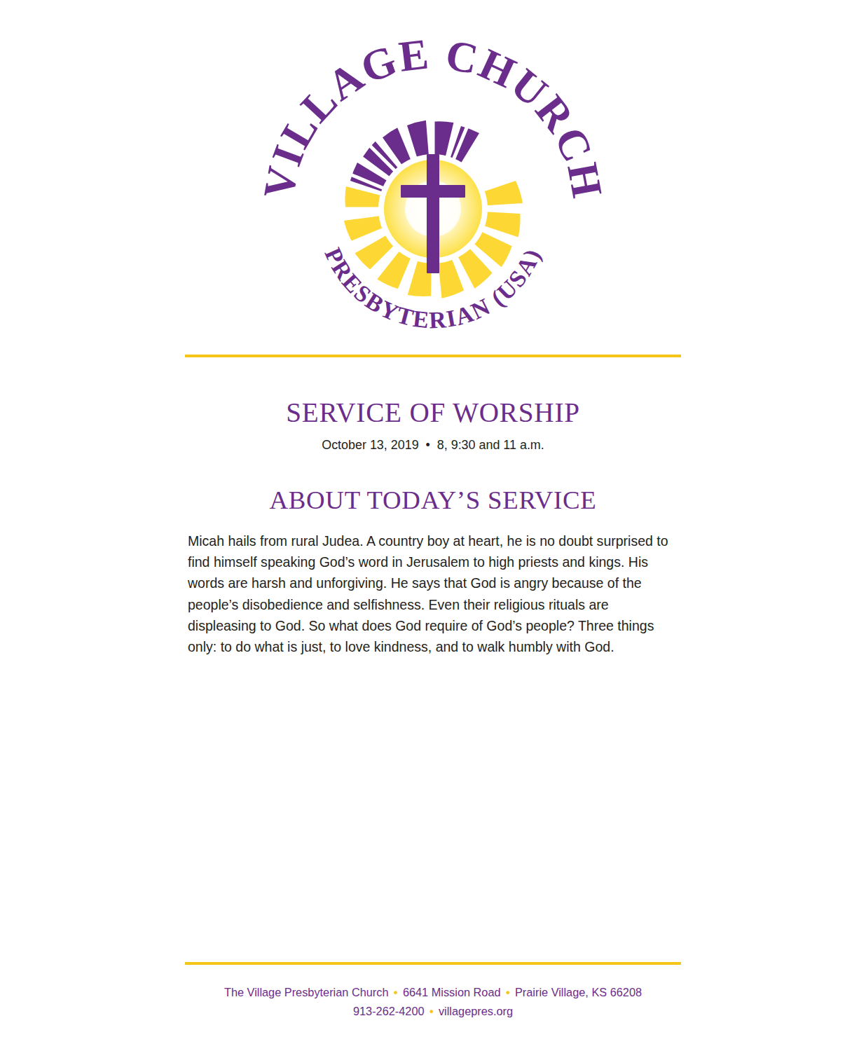VILLAGE CHURCH PRESBYTERIAN (USA)
SERVICE OF WORSHIP
October 13, 2019 • 8, 9:30 and 11 a.m.
ABOUT TODAY’S SERVICE
Micah hails from rural Judea. A country boy at heart, he is no doubt surprised to find himself speaking God’s word in Jerusalem to high priests and kings. His words are harsh and unforgiving. He says that God is angry because of the people’s disobedience and selfishness. Even their religious rituals are displeasing to God. So what does God require of God’s people? Three things only: to do what is just, to love kindness, and to walk humbly with God.
The Village Presbyterian Church•6641 Mission Road•Prairie Village, KS 66208
913-262-4200•villagepres.org